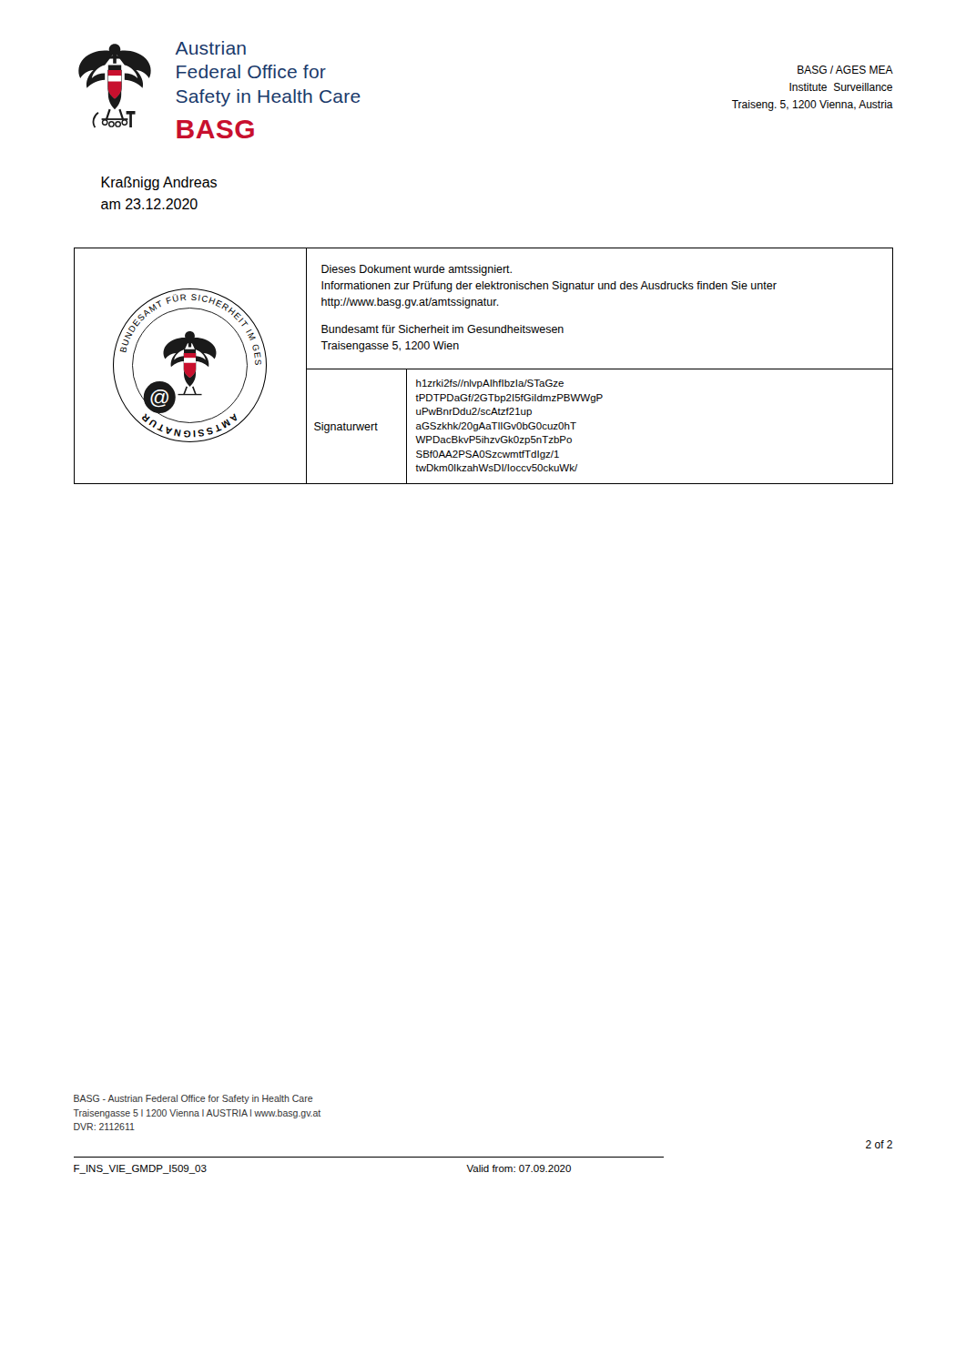Austrian
Federal Office for
Safety in Health Care
BASG
BASG / AGES MEA
Institute Surveillance
Traiseng. 5, 1200 Vienna, Austria
Kraßnigg Andreas
am 23.12.2020
BUNDESAMT FÜR SICHERHEIT IM GESUNDHEITSWESEN AMTSSIGNATUR @
Dieses Dokument wurde amtssigniert.
Informationen zur Prüfung der elektronischen Signatur und des Ausdrucks finden Sie unter http://www.basg.gv.at/amtssignatur.
Bundesamt für Sicherheit im Gesundheitswesen
Traisengasse 5, 1200 Wien
Signaturwert
h1zrki2fs//nlvpAIhfIbzIa/STaGze
tPDTPDaGf/2GTbp2I5fGiIdmzPBWWgP
uPwBnrDdu2/scAtzf21up
aGSzkhk/20gAaTlIGv0bG0cuz0hT
WPDacBkvP5ihzvGk0zp5nTzbPo
SBf0AA2PSA0SzcwmtfTdIgz/1
twDkm0IkzahWsDI/Ioccv50ckuWk/
BASG - Austrian Federal Office for Safety in Health Care
Traisengasse 5 l 1200 Vienna l AUSTRIA l www.basg.gv.at
DVR: 2112611
2 of 2
F_INS_VIE_GMDP_I509_03
Valid from: 07.09.2020